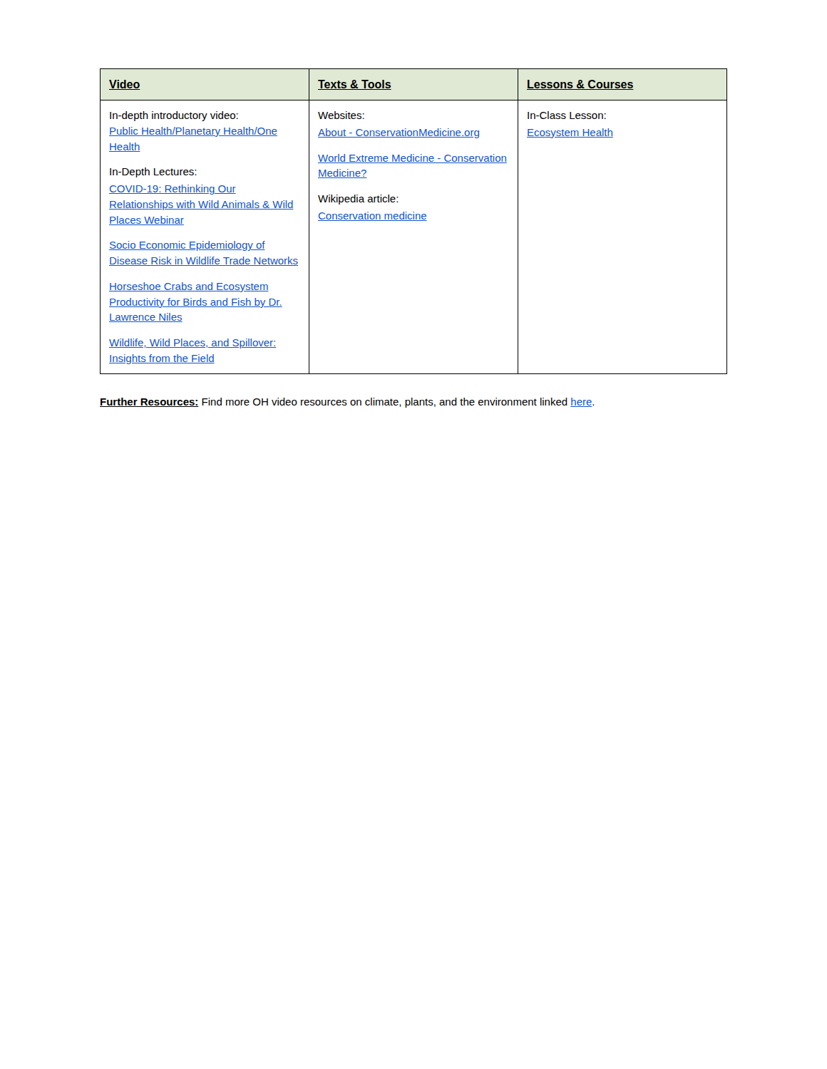| Video | Texts & Tools | Lessons & Courses |
| --- | --- | --- |
| In-depth introductory video: Public Health/Planetary Health/One Health In-Depth Lectures: COVID-19: Rethinking Our Relationships with Wild Animals & Wild Places Webinar Socio Economic Epidemiology of Disease Risk in Wildlife Trade Networks Horseshoe Crabs and Ecosystem Productivity for Birds and Fish by Dr. Lawrence Niles Wildlife, Wild Places, and Spillover: Insights from the Field | Websites: About - ConservationMedicine.org World Extreme Medicine - Conservation Medicine? Wikipedia article: Conservation medicine | In-Class Lesson: Ecosystem Health |
Further Resources: Find more OH video resources on climate, plants, and the environment linked here.